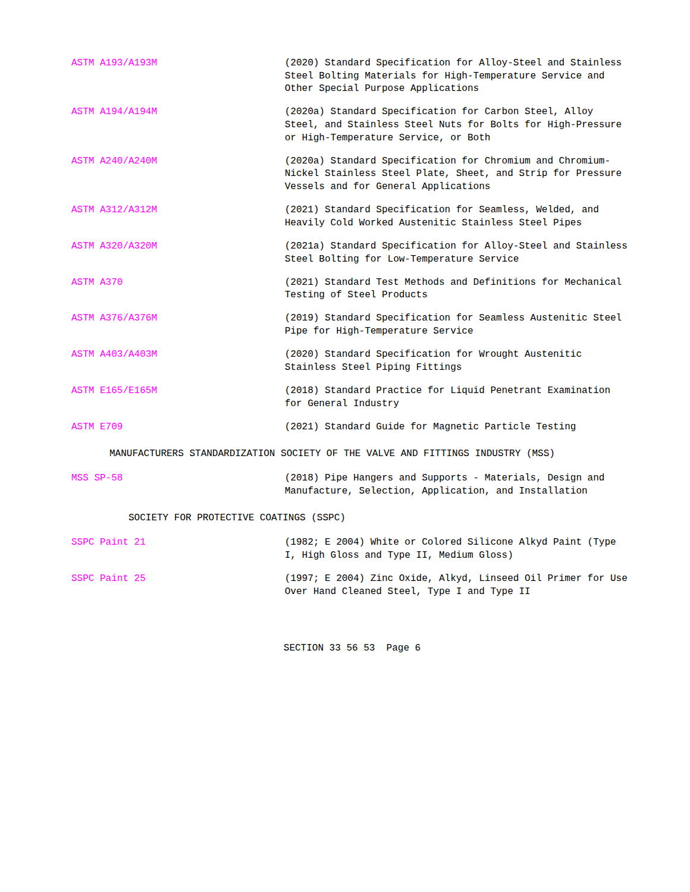| ASTM A193/A193M | (2020) Standard Specification for Alloy-Steel and Stainless Steel Bolting Materials for High-Temperature Service and Other Special Purpose Applications |
| ASTM A194/A194M | (2020a) Standard Specification for Carbon Steel, Alloy Steel, and Stainless Steel Nuts for Bolts for High-Pressure or High-Temperature Service, or Both |
| ASTM A240/A240M | (2020a) Standard Specification for Chromium and Chromium-Nickel Stainless Steel Plate, Sheet, and Strip for Pressure Vessels and for General Applications |
| ASTM A312/A312M | (2021) Standard Specification for Seamless, Welded, and Heavily Cold Worked Austenitic Stainless Steel Pipes |
| ASTM A320/A320M | (2021a) Standard Specification for Alloy-Steel and Stainless Steel Bolting for Low-Temperature Service |
| ASTM A370 | (2021) Standard Test Methods and Definitions for Mechanical Testing of Steel Products |
| ASTM A376/A376M | (2019) Standard Specification for Seamless Austenitic Steel Pipe for High-Temperature Service |
| ASTM A403/A403M | (2020) Standard Specification for Wrought Austenitic Stainless Steel Piping Fittings |
| ASTM E165/E165M | (2018) Standard Practice for Liquid Penetrant Examination for General Industry |
| ASTM E709 | (2021) Standard Guide for Magnetic Particle Testing |
MANUFACTURERS STANDARDIZATION SOCIETY OF THE VALVE AND FITTINGS INDUSTRY (MSS)
| MSS SP-58 | (2018) Pipe Hangers and Supports - Materials, Design and Manufacture, Selection, Application, and Installation |
SOCIETY FOR PROTECTIVE COATINGS (SSPC)
| SSPC Paint 21 | (1982; E 2004) White or Colored Silicone Alkyd Paint (Type I, High Gloss and Type II, Medium Gloss) |
| SSPC Paint 25 | (1997; E 2004) Zinc Oxide, Alkyd, Linseed Oil Primer for Use Over Hand Cleaned Steel, Type I and Type II |
SECTION 33 56 53 Page 6